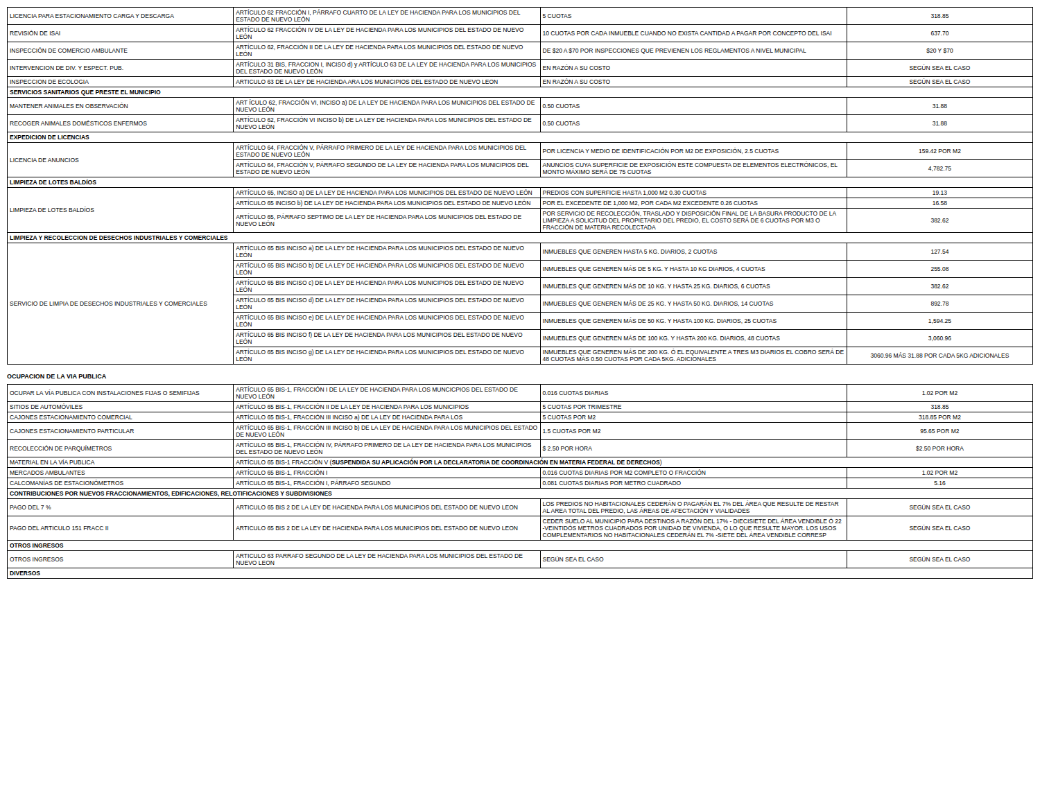| LICENCIA PARA ESTACIONAMIENTO CARGA Y DESCARGA | ARTÍCULO 62 FRACCIÓN I, PÁRRAFO CUARTO DE LA LEY DE HACIENDA PARA LOS MUNICIPIOS DEL ESTADO DE NUEVO LEÓN | 5 CUOTAS | 318.85 |
| REVISIÓN DE ISAI | ARTÍCULO 62 FRACCIÓN IV DE LA LEY DE HACIENDA PARA LOS MUNICIPIOS DEL ESTADO DE NUEVO LEÓN | 10 CUOTAS POR CADA INMUEBLE CUANDO NO EXISTA CANTIDAD A PAGAR POR CONCEPTO DEL ISAI | 637.70 |
| INSPECCIÓN DE COMERCIO AMBULANTE | ARTÍCULO 62, FRACCIÓN II DE LA LEY DE HACIENDA PARA LOS MUNICIPIOS DEL ESTADO DE NUEVO LEÓN | DE $20 A $70 POR INSPECCIONES QUE PREVIENEN LOS REGLAMENTOS A NIVEL MUNICIPAL | $20 Y $70 |
| INTERVENCION DE DIV. Y ESPECT. PUB. | ARTÍCULO 31 BIS, FRACCION I, INCISO d) y ARTÍCULO 63 DE LA LEY DE HACIENDA PARA LOS MUNICIPIOS DEL ESTADO DE NUEVO LEÓN | EN RAZÓN A SU COSTO | SEGÚN SEA EL CASO |
| INSPECCION DE ECOLOGIA | ARTICULO 63 DE LA LEY DE HACIENDA ARA LOS MUNICIPIOS DEL ESTADO DE NUEVO LEON | EN RAZÓN A SU COSTO | SEGÚN SEA EL CASO |
| SERVICIOS SANITARIOS QUE PRESTE EL MUNICIPIO |
| MANTENER ANIMALES EN OBSERVACIÓN | ART ÍCULO 62, FRACCIÓN VI, INCISO a) DE LA LEY DE HACIENDA PARA LOS MUNICIPIOS DEL ESTADO DE NUEVO LEÓN | 0.50 CUOTAS | 31.88 |
| RECOGER ANIMALES DOMÉSTICOS ENFERMOS | ARTÍCULO 62, FRACCIÓN VI INCISO b) DE LA LEY DE HACIENDA PARA LOS MUNICIPIOS DEL ESTADO DE NUEVO LEÓN | 0.50 CUOTAS | 31.88 |
| EXPEDICION DE LICENCIAS |
| LICENCIA DE ANUNCIOS | ARTÍCULO 64, FRACCIÓN V, PÁRRAFO PRIMERO DE LA LEY DE HACIENDA PARA LOS MUNICIPIOS DEL ESTADO DE NUEVO LEÓN | POR LICENCIA Y MEDIO DE IDENTIFICACIÓN POR M2 DE EXPOSICIÓN, 2.5 CUOTAS | 159.42 POR M2 |
| ARTÍCULO 64, FRACCIÓN V, PÁRRAFO SEGUNDO DE LA LEY DE HACIENDA PARA LOS MUNICIPIOS DEL ESTADO DE NUEVO LEÓN | ANUNCIOS CUYA SUPERFICIE DE EXPOSICIÓN ESTE COMPUESTA DE ELEMENTOS ELECTRÓNICOS, EL MONTO MÁXIMO SERÁ DE 75 CUOTAS | 4,782.75 |
| LIMPIEZA DE LOTES BALDÍOS |
| LIMPIEZA DE LOTES BALDÍOS | ARTÍCULO 65, INCISO a) DE LA LEY DE HACIENDA PARA LOS MUNICIPIOS DEL ESTADO DE NUEVO LEÓN | PREDIOS CON SUPERFICIE HASTA 1,000 M2 0.30 CUOTAS | 19.13 |
| ARTÍCULO 65 INCISO b) DE LA LEY DE HACIENDA PARA LOS MUNICIPIOS DEL ESTADO DE NUEVO LEÓN | POR EL EXCEDENTE DE 1,000 M2, POR CADA M2 EXCEDENTE 0.26 CUOTAS | 16.58 |
| ARTÍCULO 65, PÁRRAFO SEPTIMO DE LA LEY DE HACIENDA PARA LOS MUNICIPIOS DEL ESTADO DE NUEVO LEÓN | POR SERVICIO DE RECOLECCIÓN, TRASLADO Y DISPOSICIÓN FINAL DE LA BASURA PRODUCTO DE LA LIMPIEZA A SOLICITUD DEL PROPIETARIO DEL PREDIO, EL COSTO SERÁ DE 6 CUOTAS POR M3 O FRACCIÓN DE MATERIA RECOLECTADA | 382.62 |
| LIMPIEZA Y RECOLECCION DE DESECHOS INDUSTRIALES Y COMERCIALES |
| SERVICIO DE LIMPIA DE DESECHOS INDUSTRIALES Y COMERCIALES | ARTÍCULO 65 BIS INCISO a) DE LA LEY DE HACIENDA PARA LOS MUNICIPIOS DEL ESTADO DE NUEVO LEÓN | INMUEBLES QUE GENEREN HASTA 5 KG. DIARIOS, 2 CUOTAS | 127.54 |
| ARTÍCULO 65 BIS INCISO b) DE LA LEY DE HACIENDA PARA LOS MUNICIPIOS DEL ESTADO DE NUEVO LEÓN | INMUEBLES QUE GENEREN MÁS DE 5 KG. Y HASTA 10 KG DIARIOS, 4 CUOTAS | 255.08 |
| ARTÍCULO 65 BIS INCISO c) DE LA LEY DE HACIENDA PARA LOS MUNICIPIOS DEL ESTADO DE NUEVO LEÓN | INMUEBLES QUE GENEREN MÁS DE 10 KG. Y HASTA 25 KG. DIARIOS, 6 CUOTAS | 382.62 |
| ARTÍCULO 65 BIS INCISO d) DE LA LEY DE HACIENDA PARA LOS MUNICIPIOS DEL ESTADO DE NUEVO LEÓN | INMUEBLES QUE GENEREN MÁS DE 25 KG. Y HASTA 50 KG. DIARIOS, 14 CUOTAS | 892.78 |
| ARTÍCULO 65 BIS INCISO e) DE LA LEY DE HACIENDA PARA LOS MUNICIPIOS DEL ESTADO DE NUEVO LEÓN | INMUEBLES QUE GENEREN MÁS DE 50 KG. Y HASTA 100 KG. DIARIOS, 25 CUOTAS | 1,594.25 |
| ARTÍCULO 65 BIS INCISO f) DE LA LEY DE HACIENDA PARA LOS MUNICIPIOS DEL ESTADO DE NUEVO LEÓN | INMUEBLES QUE GENEREN MÁS DE 100 KG. Y HASTA 200 KG. DIARIOS, 48 CUOTAS | 3,060.96 |
| ARTÍCULO 65 BIS INCISO g) DE LA LEY DE HACIENDA PARA LOS MUNICIPIOS DEL ESTADO DE NUEVO LEÓN | INMUEBLES QUE GENEREN MÁS DE 200 KG. Ó EL EQUIVALENTE A TRES M3 DIARIOS EL COBRO SERÁ DE 48 CUOTAS MÁS 0.50 CUOTAS POR CADA 5KG. ADICIONALES | 3060.96 MÁS 31.88 POR CADA 5KG ADICIONALES |
OCUPACION DE LA VIA PUBLICA
| OCUPAR LA VÍA PUBLICA CON INSTALACIONES FIJAS O SEMIFIJAS | ARTÍCULO 65 BIS-1, FRACCIÓN I DE LA LEY DE HACIENDA PARA LOS MUNCICPIOS DEL ESTADO DE NUEVO LEÓN | 0.016 CUOTAS DIARIAS | 1.02 POR M2 |
| SITIOS DE AUTOMÓVILES | ARTÍCULO 65 BIS-1, FRACCIÓN II DE LA LEY DE HACIENDA PARA LOS MUNICIPIOS | 5 CUOTAS POR TRIMESTRE | 318.85 |
| CAJONES ESTACIONAMIENTO COMERCIAL | ARTÍCULO 65 BIS-1, FRACCIÓN III INCISO a) DE LA LEY DE HACIENDA PARA LOS | 5 CUOTAS POR M2 | 318.85 POR M2 |
| CAJONES ESTACIONAMIENTO PARTICULAR | ARTÍCULO 65 BIS-1, FRACCIÓN III INCISO b) DE LA LEY DE HACIENDA PARA LOS MUNICIPIOS DEL ESTADO DE NUEVO LEÓN | 1.5 CUOTAS POR M2 | 95.65 POR M2 |
| RECOLECCIÓN DE PARQUÍMETROS | ARTÍCULO 65 BIS-1, FRACCIÓN IV, PÁRRAFO PRIMERO DE LA LEY DE HACIENDA PARA LOS MUNICIPIOS DEL ESTADO DE NUEVO LEÓN | $ 2.50 POR HORA | $2.50 POR HORA |
| MATERIAL EN LA VÍA PUBLICA | ARTÍCULO 65 BIS-1 FRACCIÓN V ( SUSPENDIDA SU APLICACIÓN POR LA DECLARATORIA DE COORDINACIÓN EN MATERIA FEDERAL DE DERECHOS ) |
| MERCADOS AMBULANTES | ARTÍCULO 65 BIS-1, FRACCIÓN I | 0.016 CUOTAS DIARIAS POR M2 COMPLETO O FRACCIÓN | 1.02 POR M2 |
| CALCOMANÍAS DE ESTACIONÓMETROS | ARTÍCULO 65 BIS-1, FRACCIÓN I, PÁRRAFO SEGUNDO | 0.081 CUOTAS DIARIAS POR METRO CUADRADO | 5.16 |
| CONTRIBUCIONES POR NUEVOS FRACCIONAMIENTOS, EDIFICACIONES, RELOTIFICACIONES Y SUBDIVISIONES |
| PAGO DEL 7 % | ARTICULO 65 BIS 2 DE LA LEY DE HACIENDA PARA LOS MUNICIPIOS DEL ESTADO DE NUEVO LEON | LOS PREDIOS NO HABITACIONALES CEDERÁN O PAGARÁN EL 7% DEL ÁREA QUE RESULTE DE RESTAR AL AREA TOTAL DEL PREDIO, LAS ÁREAS DE AFECTACIÓN Y VIALIDADES | SEGÚN SEA EL CASO |
| PAGO DEL ARTICULO 151 FRACC II | ARTICULO 65 BIS 2 DE LA LEY DE HACIENDA PARA LOS MUNICIPIOS DEL ESTADO DE NUEVO LEON | CEDER SUELO AL MUNICIPIO PARA DESTINOS A RAZÓN DEL 17% - DIECISIETE DEL ÁREA VENDIBLE Ó 22 -VEINTIDÓS METROS CUADRADOS POR UNIDAD DE VIVIENDA, O LO QUE RESULTE MAYOR. LOS USOS COMPLEMENTARIOS NO HABITACIONALES CEDERÁN EL 7% -SIETE DEL ÁREA VENDIBLE CORRESP | SEGÚN SEA EL CASO |
| OTROS INGRESOS |
| OTROS INGRESOS | ARTICULO 63 PARRAFO SEGUNDO DE LA LEY DE HACIENDA PARA LOS MUNICIPIOS DEL ESTADO DE NUEVO LEON | SEGÚN SEA EL CASO | SEGÚN SEA EL CASO |
| DIVERSOS |